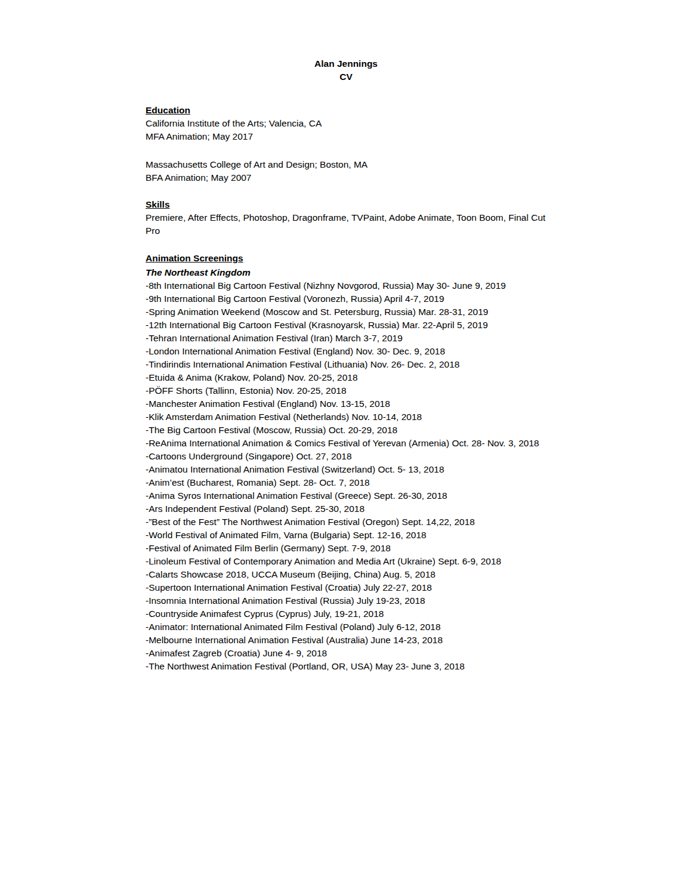Alan Jennings CV
Education
California Institute of the Arts; Valencia, CA
MFA Animation; May 2017
Massachusetts College of Art and Design; Boston, MA
BFA Animation; May 2007
Skills
Premiere, After Effects, Photoshop, Dragonframe, TVPaint, Adobe Animate, Toon Boom, Final Cut Pro
Animation Screenings
The Northeast Kingdom
8th International Big Cartoon Festival (Nizhny Novgorod, Russia) May 30- June 9, 2019
9th International Big Cartoon Festival (Voronezh, Russia) April 4-7, 2019
Spring Animation Weekend (Moscow and St. Petersburg, Russia) Mar. 28-31, 2019
12th International Big Cartoon Festival (Krasnoyarsk, Russia) Mar. 22-April 5, 2019
Tehran International Animation Festival (Iran) March 3-7, 2019
London International Animation Festival (England) Nov. 30- Dec. 9, 2018
Tindirindis International Animation Festival (Lithuania) Nov. 26- Dec. 2, 2018
Etuida & Anima (Krakow, Poland) Nov. 20-25, 2018
PÖFF Shorts (Tallinn, Estonia) Nov. 20-25, 2018
Manchester Animation Festival (England) Nov. 13-15, 2018
Klik Amsterdam Animation Festival (Netherlands) Nov. 10-14, 2018
The Big Cartoon Festival (Moscow, Russia) Oct. 20-29, 2018
ReAnima International Animation & Comics Festival of Yerevan (Armenia) Oct. 28- Nov. 3, 2018
Cartoons Underground (Singapore) Oct. 27, 2018
Animatou International Animation Festival (Switzerland) Oct. 5- 13, 2018
Anim’est (Bucharest, Romania) Sept. 28- Oct. 7, 2018
Anima Syros International Animation Festival (Greece) Sept. 26-30, 2018
Ars Independent Festival (Poland) Sept. 25-30, 2018
”Best of the Fest” The Northwest Animation Festival (Oregon) Sept. 14,22, 2018
World Festival of Animated Film, Varna (Bulgaria) Sept. 12-16, 2018
Festival of Animated Film Berlin (Germany) Sept. 7-9, 2018
Linoleum Festival of Contemporary Animation and Media Art (Ukraine) Sept. 6-9, 2018
Calarts Showcase 2018, UCCA Museum (Beijing, China) Aug. 5, 2018
Supertoon International Animation Festival (Croatia) July 22-27, 2018
Insomnia International Animation Festival (Russia) July 19-23, 2018
Countryside Animafest Cyprus (Cyprus) July, 19-21, 2018
Animator: International Animated Film Festival (Poland) July 6-12, 2018
Melbourne International Animation Festival (Australia) June 14-23, 2018
Animafest Zagreb (Croatia) June 4- 9, 2018
The Northwest Animation Festival (Portland, OR, USA) May 23- June 3, 2018